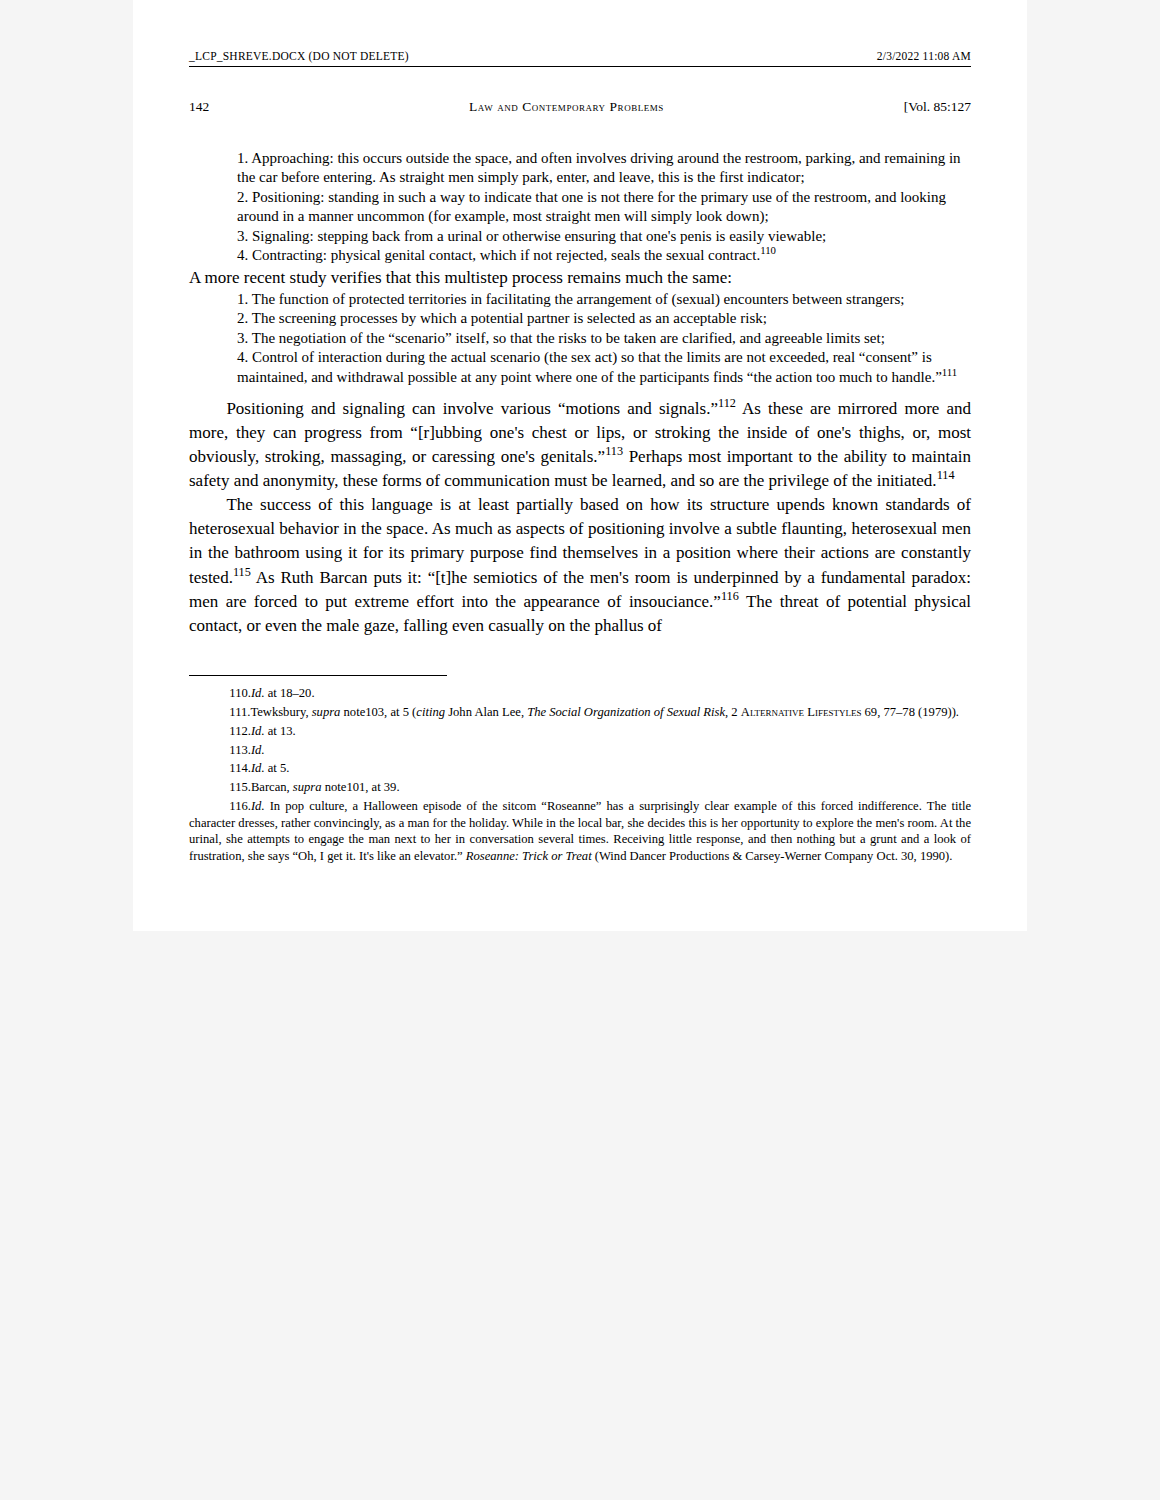_LCP_SHREVE.DOCX (DO NOT DELETE) 2/3/2022 11:08 AM
142 Law and Contemporary Problems [Vol. 85:127
1. Approaching: this occurs outside the space, and often involves driving around the restroom, parking, and remaining in the car before entering. As straight men simply park, enter, and leave, this is the first indicator;
2. Positioning: standing in such a way to indicate that one is not there for the primary use of the restroom, and looking around in a manner uncommon (for example, most straight men will simply look down);
3. Signaling: stepping back from a urinal or otherwise ensuring that one's penis is easily viewable;
4. Contracting: physical genital contact, which if not rejected, seals the sexual contract.110
A more recent study verifies that this multistep process remains much the same:
1. The function of protected territories in facilitating the arrangement of (sexual) encounters between strangers;
2. The screening processes by which a potential partner is selected as an acceptable risk;
3. The negotiation of the “scenario” itself, so that the risks to be taken are clarified, and agreeable limits set;
4. Control of interaction during the actual scenario (the sex act) so that the limits are not exceeded, real “consent” is maintained, and withdrawal possible at any point where one of the participants finds “the action too much to handle.”111
Positioning and signaling can involve various “motions and signals.”112 As these are mirrored more and more, they can progress from “[r]ubbing one's chest or lips, or stroking the inside of one's thighs, or, most obviously, stroking, massaging, or caressing one's genitals.”113 Perhaps most important to the ability to maintain safety and anonymity, these forms of communication must be learned, and so are the privilege of the initiated.114
The success of this language is at least partially based on how its structure upends known standards of heterosexual behavior in the space. As much as aspects of positioning involve a subtle flaunting, heterosexual men in the bathroom using it for its primary purpose find themselves in a position where their actions are constantly tested.115 As Ruth Barcan puts it: “[t]he semiotics of the men's room is underpinned by a fundamental paradox: men are forced to put extreme effort into the appearance of insouciance.”116 The threat of potential physical contact, or even the male gaze, falling even casually on the phallus of
110. Id. at 18–20.
111. Tewksbury, supra note103, at 5 (citing John Alan Lee, The Social Organization of Sexual Risk, 2 Alternative Lifestyles 69, 77–78 (1979)).
112. Id. at 13.
113. Id.
114. Id. at 5.
115. Barcan, supra note101, at 39.
116. Id. In pop culture, a Halloween episode of the sitcom “Roseanne” has a surprisingly clear example of this forced indifference. The title character dresses, rather convincingly, as a man for the holiday. While in the local bar, she decides this is her opportunity to explore the men's room. At the urinal, she attempts to engage the man next to her in conversation several times. Receiving little response, and then nothing but a grunt and a look of frustration, she says “Oh, I get it. It's like an elevator.” Roseanne: Trick or Treat (Wind Dancer Productions & Carsey-Werner Company Oct. 30, 1990).